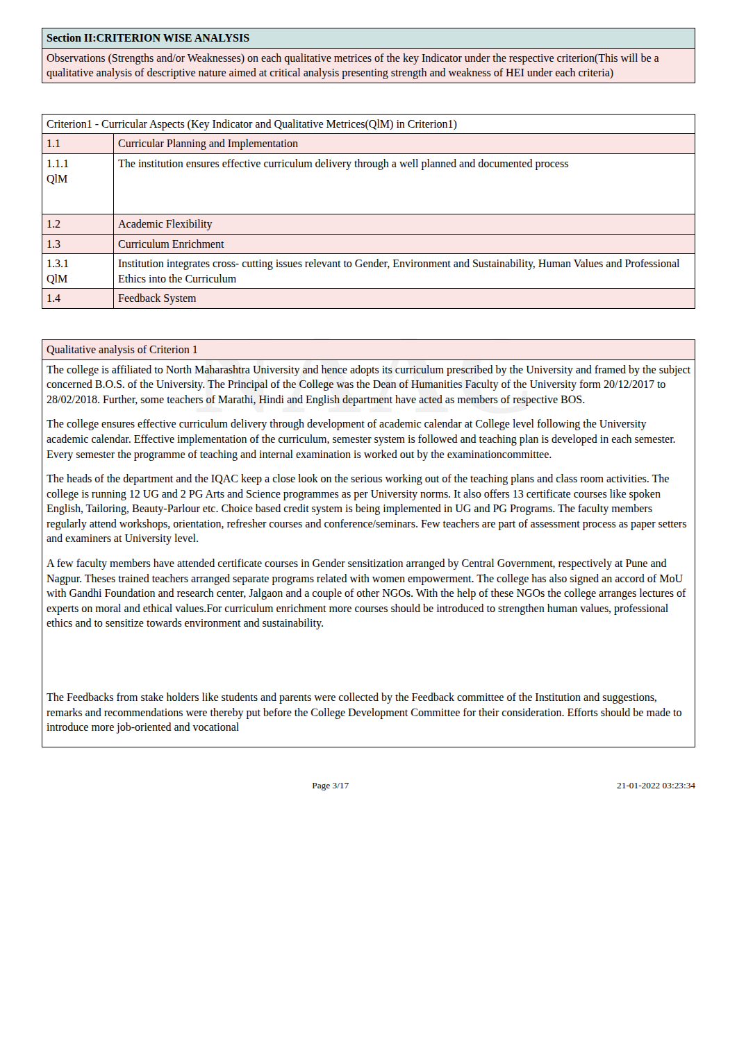NAAC
| Section II:CRITERION WISE ANALYSIS |
| Observations (Strengths and/or Weaknesses) on each qualitative metrices of the key Indicator under the respective criterion(This will be a qualitative analysis of descriptive nature aimed at critical analysis presenting strength and weakness of HEI under each criteria) |
| Criterion1 - Curricular Aspects (Key Indicator and Qualitative Metrices(QlM) in Criterion1) |
| 1.1 | Curricular Planning and Implementation |
| 1.1.1 QlM | The institution ensures effective curriculum delivery through a well planned and documented process |
| 1.2 | Academic Flexibility |
| 1.3 | Curriculum Enrichment |
| 1.3.1 QlM | Institution integrates cross- cutting issues relevant to Gender, Environment and Sustainability, Human Values and Professional Ethics into the Curriculum |
| 1.4 | Feedback System |
| Qualitative analysis of Criterion 1 |
| The college is affiliated to North Maharashtra University and hence adopts its curriculum prescribed by the University and framed by the subject concerned B.O.S. of the University. The Principal of the College was the Dean of Humanities Faculty of the University form 20/12/2017 to 28/02/2018. Further, some teachers of Marathi, Hindi and English department have acted as members of respective BOS. The college ensures effective curriculum delivery through development of academic calendar at College level following the University academic calendar. Effective implementation of the curriculum, semester system is followed and teaching plan is developed in each semester. Every semester the programme of teaching and internal examination is worked out by the examinationcommittee. The heads of the department and the IQAC keep a close look on the serious working out of the teaching plans and class room activities. The college is running 12 UG and 2 PG Arts and Science programmes as per University norms. It also offers 13 certificate courses like spoken English, Tailoring, Beauty-Parlour etc. Choice based credit system is being implemented in UG and PG Programs. The faculty members regularly attend workshops, orientation, refresher courses and conference/seminars. Few teachers are part of assessment process as paper setters and examiners at University level. A few faculty members have attended certificate courses in Gender sensitization arranged by Central Government, respectively at Pune and Nagpur. Theses trained teachers arranged separate programs related with women empowerment. The college has also signed an accord of MoU with Gandhi Foundation and research center, Jalgaon and a couple of other NGOs. With the help of these NGOs the college arranges lectures of experts on moral and ethical values.For curriculum enrichment more courses should be introduced to strengthen human values, professional ethics and to sensitize towards environment and sustainability. The Feedbacks from stake holders like students and parents were collected by the Feedback committee of the Institution and suggestions, remarks and recommendations were thereby put before the College Development Committee for their consideration. Efforts should be made to introduce more job-oriented and vocational |
Page 3/17 21-01-2022 03:23:34